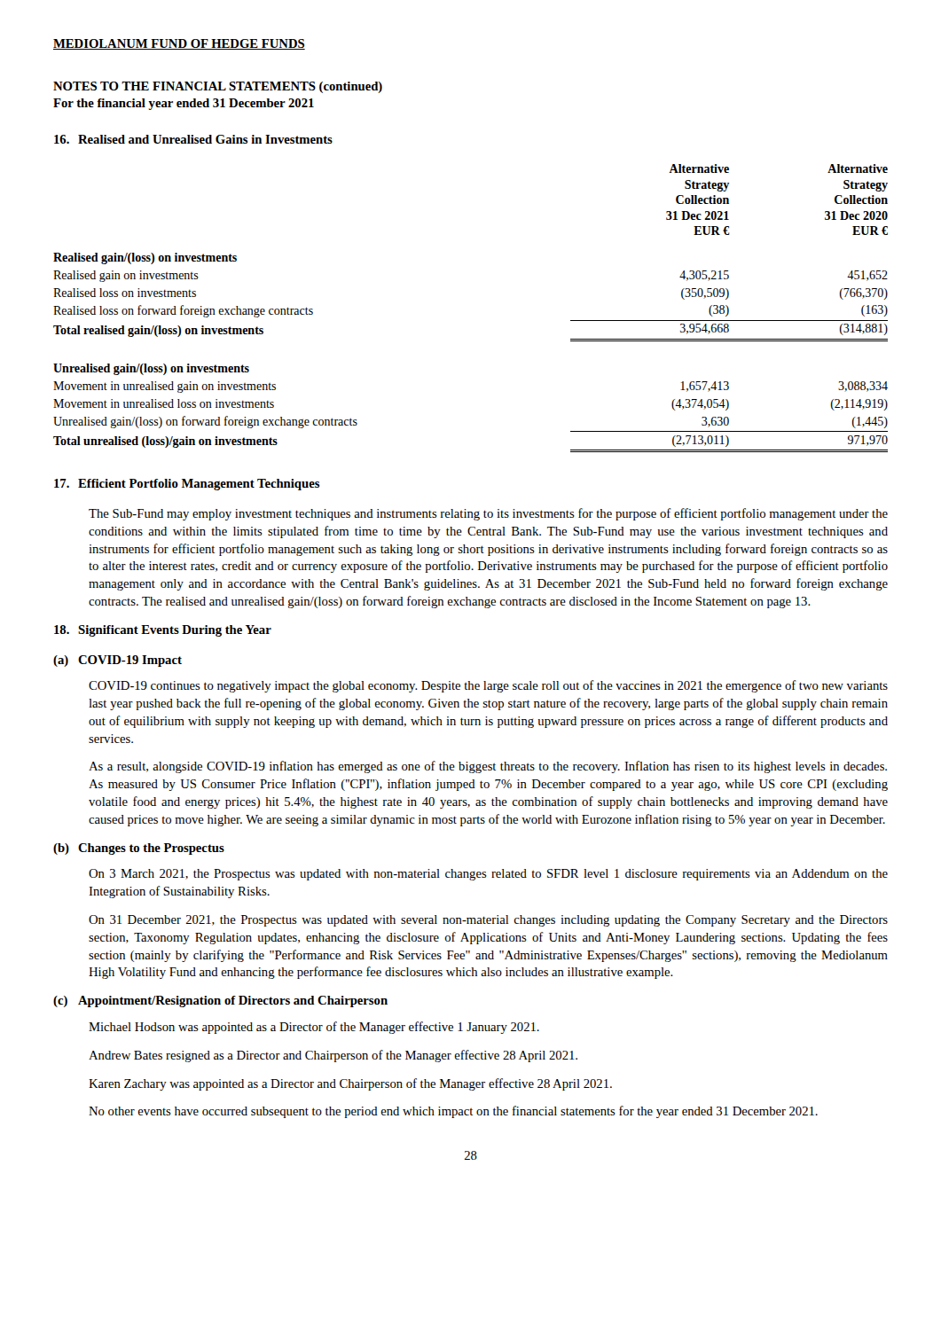MEDIOLANUM FUND OF HEDGE FUNDS
NOTES TO THE FINANCIAL STATEMENTS (continued)
For the financial year ended 31 December 2021
16. Realised and Unrealised Gains in Investments
| | Alternative Strategy Collection 31 Dec 2021 EUR € | Alternative Strategy Collection 31 Dec 2020 EUR € |
| Realised gain/(loss) on investments | | |
| Realised gain on investments | 4,305,215 | 451,652 |
| Realised loss on investments | (350,509) | (766,370) |
| Realised loss on forward foreign exchange contracts | (38) | (163) |
| Total realised gain/(loss) on investments | 3,954,668 | (314,881) |
| Unrealised gain/(loss) on investments | | |
| Movement in unrealised gain on investments | 1,657,413 | 3,088,334 |
| Movement in unrealised loss on investments | (4,374,054) | (2,114,919) |
| Unrealised gain/(loss) on forward foreign exchange contracts | 3,630 | (1,445) |
| Total unrealised (loss)/gain on investments | (2,713,011) | 971,970 |
17. Efficient Portfolio Management Techniques
The Sub-Fund may employ investment techniques and instruments relating to its investments for the purpose of efficient portfolio management under the conditions and within the limits stipulated from time to time by the Central Bank. The Sub-Fund may use the various investment techniques and instruments for efficient portfolio management such as taking long or short positions in derivative instruments including forward foreign contracts so as to alter the interest rates, credit and or currency exposure of the portfolio. Derivative instruments may be purchased for the purpose of efficient portfolio management only and in accordance with the Central Bank's guidelines. As at 31 December 2021 the Sub-Fund held no forward foreign exchange contracts. The realised and unrealised gain/(loss) on forward foreign exchange contracts are disclosed in the Income Statement on page 13.
18. Significant Events During the Year
(a) COVID-19 Impact
COVID-19 continues to negatively impact the global economy. Despite the large scale roll out of the vaccines in 2021 the emergence of two new variants last year pushed back the full re-opening of the global economy. Given the stop start nature of the recovery, large parts of the global supply chain remain out of equilibrium with supply not keeping up with demand, which in turn is putting upward pressure on prices across a range of different products and services.
As a result, alongside COVID-19 inflation has emerged as one of the biggest threats to the recovery. Inflation has risen to its highest levels in decades. As measured by US Consumer Price Inflation (''CPI''), inflation jumped to 7% in December compared to a year ago, while US core CPI (excluding volatile food and energy prices) hit 5.4%, the highest rate in 40 years, as the combination of supply chain bottlenecks and improving demand have caused prices to move higher. We are seeing a similar dynamic in most parts of the world with Eurozone inflation rising to 5% year on year in December.
(b) Changes to the Prospectus
On 3 March 2021, the Prospectus was updated with non-material changes related to SFDR level 1 disclosure requirements via an Addendum on the Integration of Sustainability Risks.
On 31 December 2021, the Prospectus was updated with several non-material changes including updating the Company Secretary and the Directors section, Taxonomy Regulation updates, enhancing the disclosure of Applications of Units and Anti-Money Laundering sections. Updating the fees section (mainly by clarifying the "Performance and Risk Services Fee" and "Administrative Expenses/Charges" sections), removing the Mediolanum High Volatility Fund and enhancing the performance fee disclosures which also includes an illustrative example.
(c) Appointment/Resignation of Directors and Chairperson
Michael Hodson was appointed as a Director of the Manager effective 1 January 2021.
Andrew Bates resigned as a Director and Chairperson of the Manager effective 28 April 2021.
Karen Zachary was appointed as a Director and Chairperson of the Manager effective 28 April 2021.
No other events have occurred subsequent to the period end which impact on the financial statements for the year ended 31 December 2021.
28